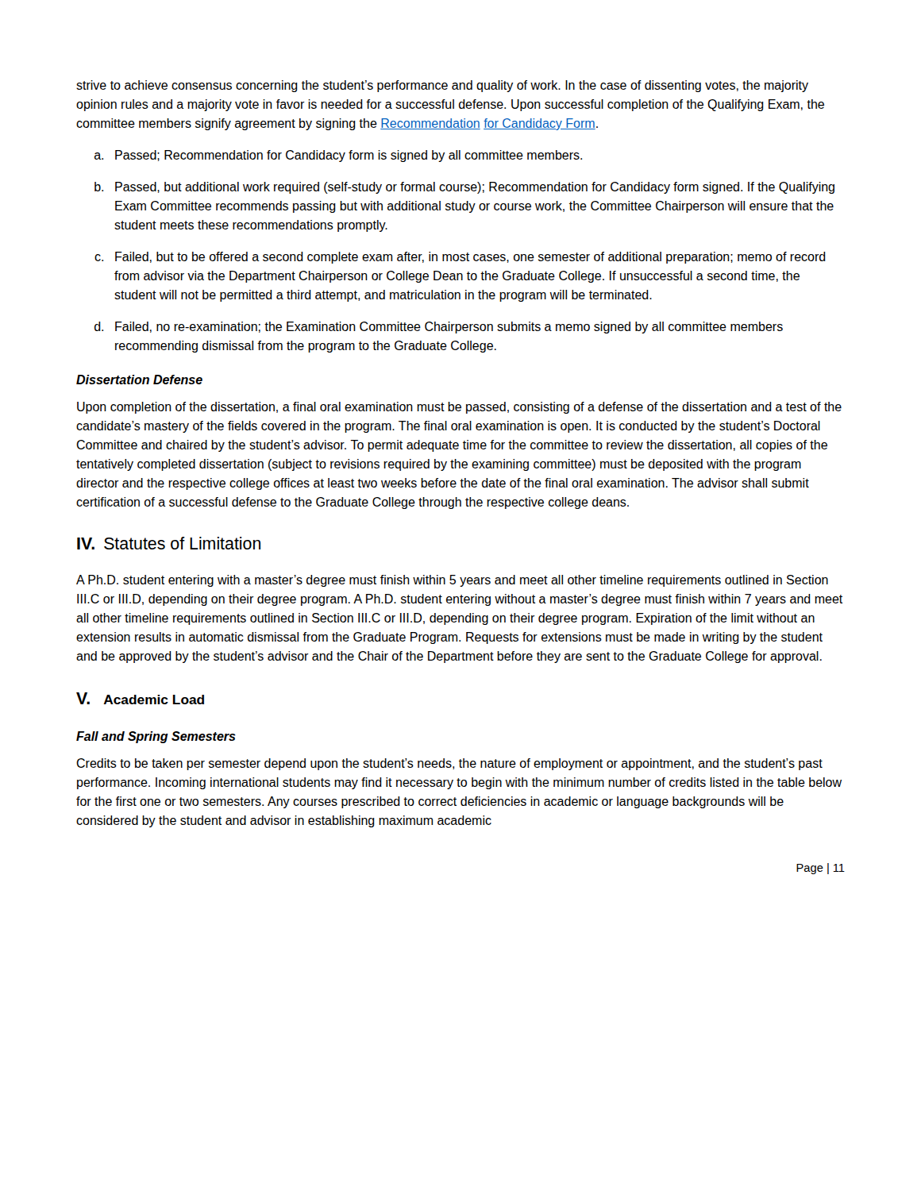strive to achieve consensus concerning the student’s performance and quality of work. In the case of dissenting votes, the majority opinion rules and a majority vote in favor is needed for a successful defense. Upon successful completion of the Qualifying Exam, the committee members signify agreement by signing the Recommendation for Candidacy Form.
Passed; Recommendation for Candidacy form is signed by all committee members.
Passed, but additional work required (self-study or formal course); Recommendation for Candidacy form signed. If the Qualifying Exam Committee recommends passing but with additional study or course work, the Committee Chairperson will ensure that the student meets these recommendations promptly.
Failed, but to be offered a second complete exam after, in most cases, one semester of additional preparation; memo of record from advisor via the Department Chairperson or College Dean to the Graduate College. If unsuccessful a second time, the student will not be permitted a third attempt, and matriculation in the program will be terminated.
Failed, no re-examination; the Examination Committee Chairperson submits a memo signed by all committee members recommending dismissal from the program to the Graduate College.
Dissertation Defense
Upon completion of the dissertation, a final oral examination must be passed, consisting of a defense of the dissertation and a test of the candidate’s mastery of the fields covered in the program. The final oral examination is open. It is conducted by the student’s Doctoral Committee and chaired by the student’s advisor. To permit adequate time for the committee to review the dissertation, all copies of the tentatively completed dissertation (subject to revisions required by the examining committee) must be deposited with the program director and the respective college offices at least two weeks before the date of the final oral examination. The advisor shall submit certification of a successful defense to the Graduate College through the respective college deans.
IV. Statutes of Limitation
A Ph.D. student entering with a master’s degree must finish within 5 years and meet all other timeline requirements outlined in Section III.C or III.D, depending on their degree program. A Ph.D. student entering without a master’s degree must finish within 7 years and meet all other timeline requirements outlined in Section III.C or III.D, depending on their degree program. Expiration of the limit without an extension results in automatic dismissal from the Graduate Program. Requests for extensions must be made in writing by the student and be approved by the student’s advisor and the Chair of the Department before they are sent to the Graduate College for approval.
V. Academic Load
Fall and Spring Semesters
Credits to be taken per semester depend upon the student’s needs, the nature of employment or appointment, and the student’s past performance. Incoming international students may find it necessary to begin with the minimum number of credits listed in the table below for the first one or two semesters. Any courses prescribed to correct deficiencies in academic or language backgrounds will be considered by the student and advisor in establishing maximum academic
Page | 11